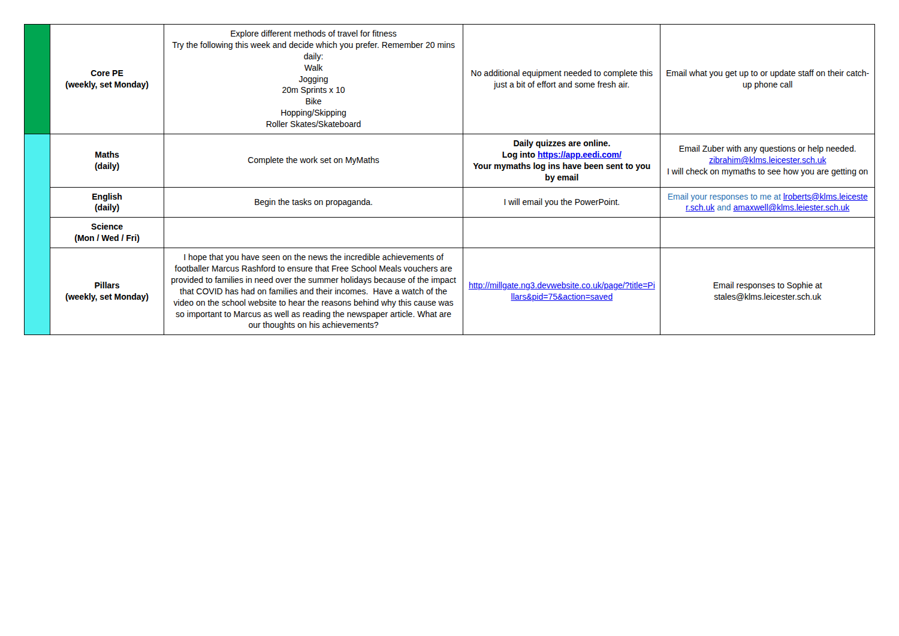| | Core PE (weekly, set Monday) | Explore different methods of travel for fitness Try the following this week and decide which you prefer. Remember 20 mins daily: Walk Jogging 20m Sprints x 10 Bike Hopping/Skipping Roller Skates/Skateboard | No additional equipment needed to complete this just a bit of effort and some fresh air. | Email what you get up to or update staff on their catch-up phone call |
| | Maths (daily) | Complete the work set on MyMaths | Daily quizzes are online. Log into https://app.eedi.com/ Your mymaths log ins have been sent to you by email | Email Zuber with any questions or help needed. zibrahim@klms.leicester.sch.uk I will check on mymaths to see how you are getting on |
| English (daily) | Begin the tasks on propaganda. | I will email you the PowerPoint. | Email your responses to me at lroberts@klms.leicester.sch.uk and amaxwell@klms.leiester.sch.uk |
| Science (Mon / Wed / Fri) | | | |
| Pillars (weekly, set Monday) | I hope that you have seen on the news the incredible achievements of footballer Marcus Rashford to ensure that Free School Meals vouchers are provided to families in need over the summer holidays because of the impact that COVID has had on families and their incomes. Have a watch of the video on the school website to hear the reasons behind why this cause was so important to Marcus as well as reading the newspaper article. What are our thoughts on his achievements? | http://millgate.ng3.devwebsite.co.uk/page/?title=Pillars&pid=75&action=saved | Email responses to Sophie at stales@klms.leicester.sch.uk |
Group label overlay: rendered as a separate positioned table cell is not possible in plain table; instead the group label "9TP" is placed in a left column spanning the cyan rows.